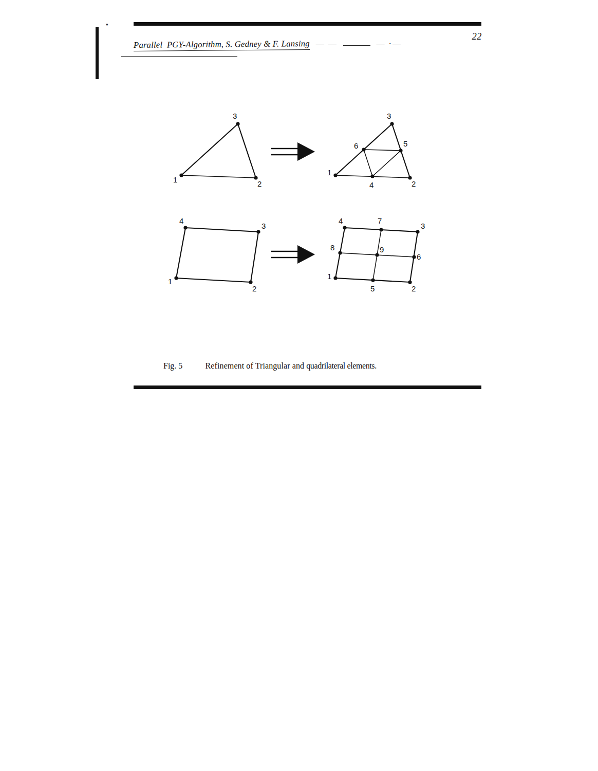•
22
Parallel PGY-Algorithm, S. Gedney & F. Lansing
— — — ·—
3 1 2 3 6 5 1 2 4 4 3 1 2 4 7 3 8 9 6 1 5 2
Fig. 5 Refinement of Triangular and quadrilateral elements.